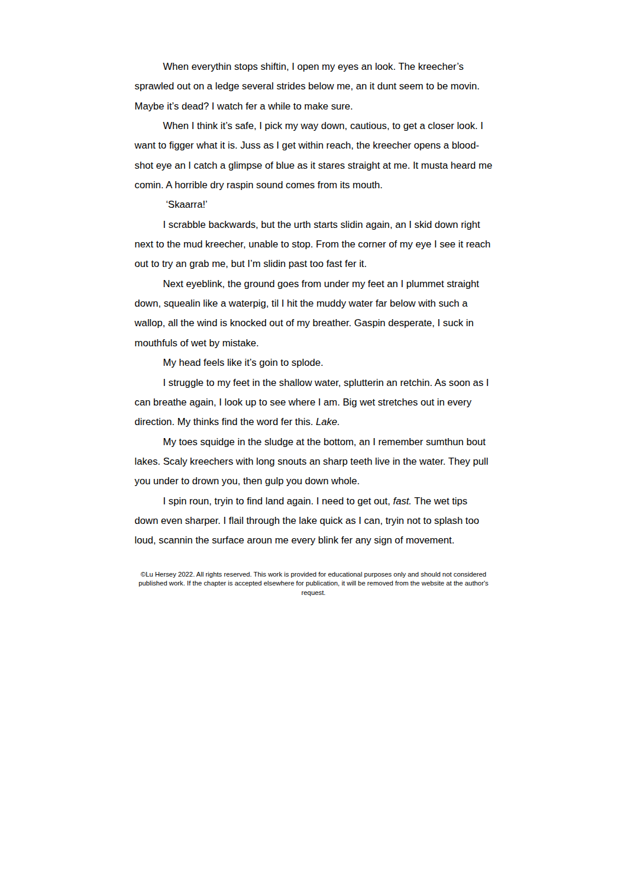When everythin stops shiftin, I open my eyes an look. The kreecher’s sprawled out on a ledge several strides below me, an it dunt seem to be movin. Maybe it’s dead? I watch fer a while to make sure.
When I think it’s safe, I pick my way down, cautious, to get a closer look. I want to figger what it is. Juss as I get within reach, the kreecher opens a blood-shot eye an I catch a glimpse of blue as it stares straight at me. It musta heard me comin. A horrible dry raspin sound comes from its mouth.
‘Skaarra!’
I scrabble backwards, but the urth starts slidin again, an I skid down right next to the mud kreecher, unable to stop. From the corner of my eye I see it reach out to try an grab me, but I’m slidin past too fast fer it.
Next eyeblink, the ground goes from under my feet an I plummet straight down, squealin like a waterpig, til I hit the muddy water far below with such a wallop, all the wind is knocked out of my breather. Gaspin desperate, I suck in mouthfuls of wet by mistake.
My head feels like it’s goin to splode.
I struggle to my feet in the shallow water, splutterin an retchin. As soon as I can breathe again, I look up to see where I am. Big wet stretches out in every direction. My thinks find the word fer this. Lake.
My toes squidge in the sludge at the bottom, an I remember sumthun bout lakes. Scaly kreechers with long snouts an sharp teeth live in the water. They pull you under to drown you, then gulp you down whole.
I spin roun, tryin to find land again. I need to get out, fast. The wet tips down even sharper. I flail through the lake quick as I can, tryin not to splash too loud, scannin the surface aroun me every blink fer any sign of movement.
©Lu Hersey 2022. All rights reserved. This work is provided for educational purposes only and should not considered published work. If the chapter is accepted elsewhere for publication, it will be removed from the website at the author's request.